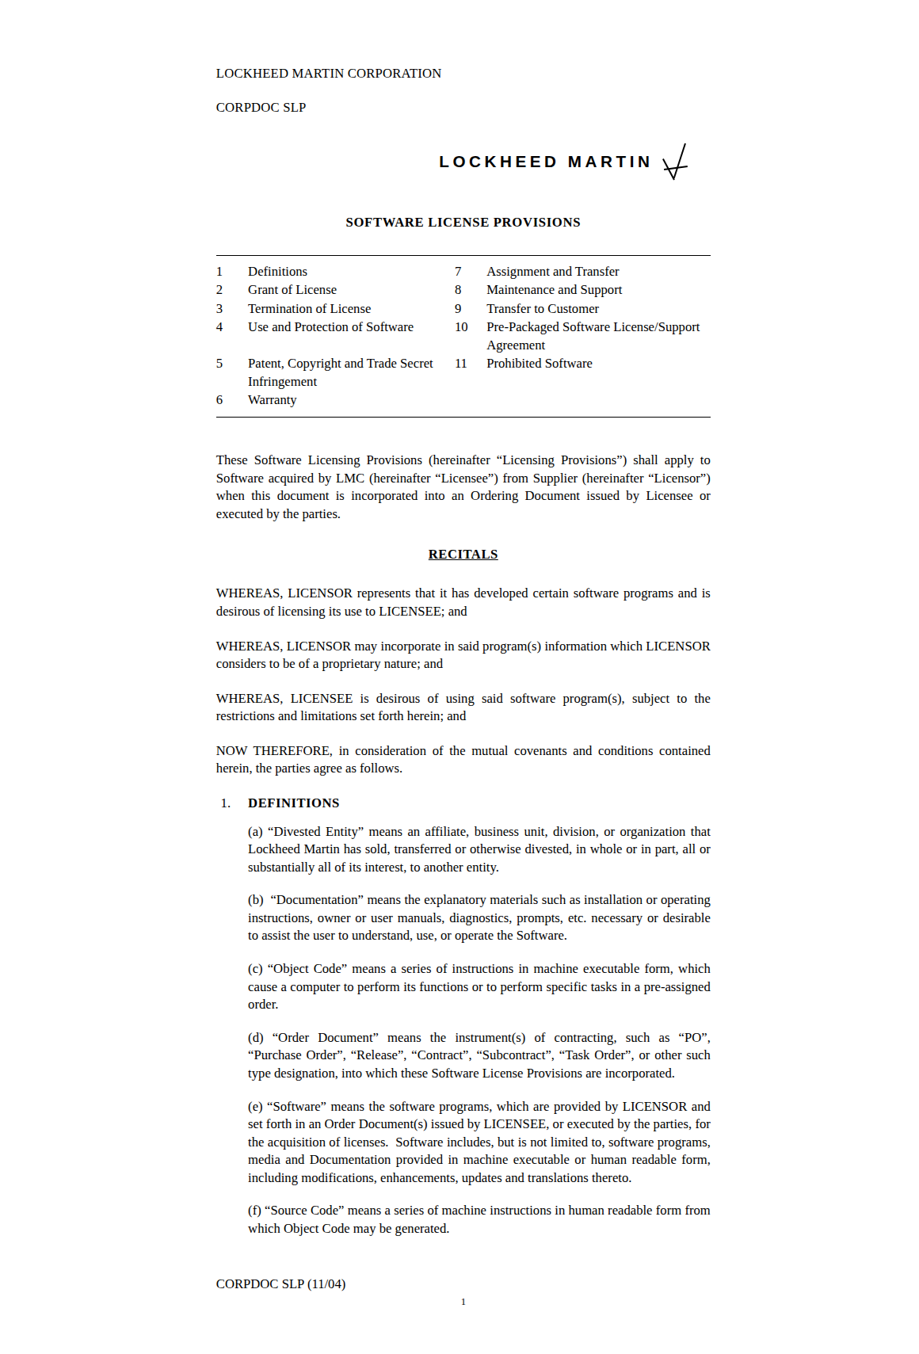LOCKHEED MARTIN CORPORATION
CORPDOC SLP
LOCKHEED MARTIN
SOFTWARE LICENSE PROVISIONS
| 1 | Definitions | 7 | Assignment and Transfer |
| 2 | Grant of License | 8 | Maintenance and Support |
| 3 | Termination of License | 9 | Transfer to Customer |
| 4 | Use and Protection of Software | 10 | Pre-Packaged Software License/Support Agreement |
| 5 | Patent, Copyright and Trade Secret Infringement | 11 | Prohibited Software |
| 6 | Warranty | | |
These Software Licensing Provisions (hereinafter “Licensing Provisions”) shall apply to Software acquired by LMC (hereinafter “Licensee”) from Supplier (hereinafter “Licensor”) when this document is incorporated into an Ordering Document issued by Licensee or executed by the parties.
RECITALS
WHEREAS, LICENSOR represents that it has developed certain software programs and is desirous of licensing its use to LICENSEE; and
WHEREAS, LICENSOR may incorporate in said program(s) information which LICENSOR considers to be of a proprietary nature; and
WHEREAS, LICENSEE is desirous of using said software program(s), subject to the restrictions and limitations set forth herein; and
NOW THEREFORE, in consideration of the mutual covenants and conditions contained herein, the parties agree as follows.
DEFINITIONS
(a) “Divested Entity” means an affiliate, business unit, division, or organization that Lockheed Martin has sold, transferred or otherwise divested, in whole or in part, all or substantially all of its interest, to another entity.
(b) “Documentation” means the explanatory materials such as installation or operating instructions, owner or user manuals, diagnostics, prompts, etc. necessary or desirable to assist the user to understand, use, or operate the Software.
(c) “Object Code” means a series of instructions in machine executable form, which cause a computer to perform its functions or to perform specific tasks in a pre-assigned order.
(d) “Order Document” means the instrument(s) of contracting, such as “PO”, “Purchase Order”, “Release”, “Contract”, “Subcontract”, “Task Order”, or other such type designation, into which these Software License Provisions are incorporated.
(e) “Software” means the software programs, which are provided by LICENSOR and set forth in an Order Document(s) issued by LICENSEE, or executed by the parties, for the acquisition of licenses. Software includes, but is not limited to, software programs, media and Documentation provided in machine executable or human readable form, including modifications, enhancements, updates and translations thereto.
(f) “Source Code” means a series of machine instructions in human readable form from which Object Code may be generated.
CORPDOC SLP (11/04)
1